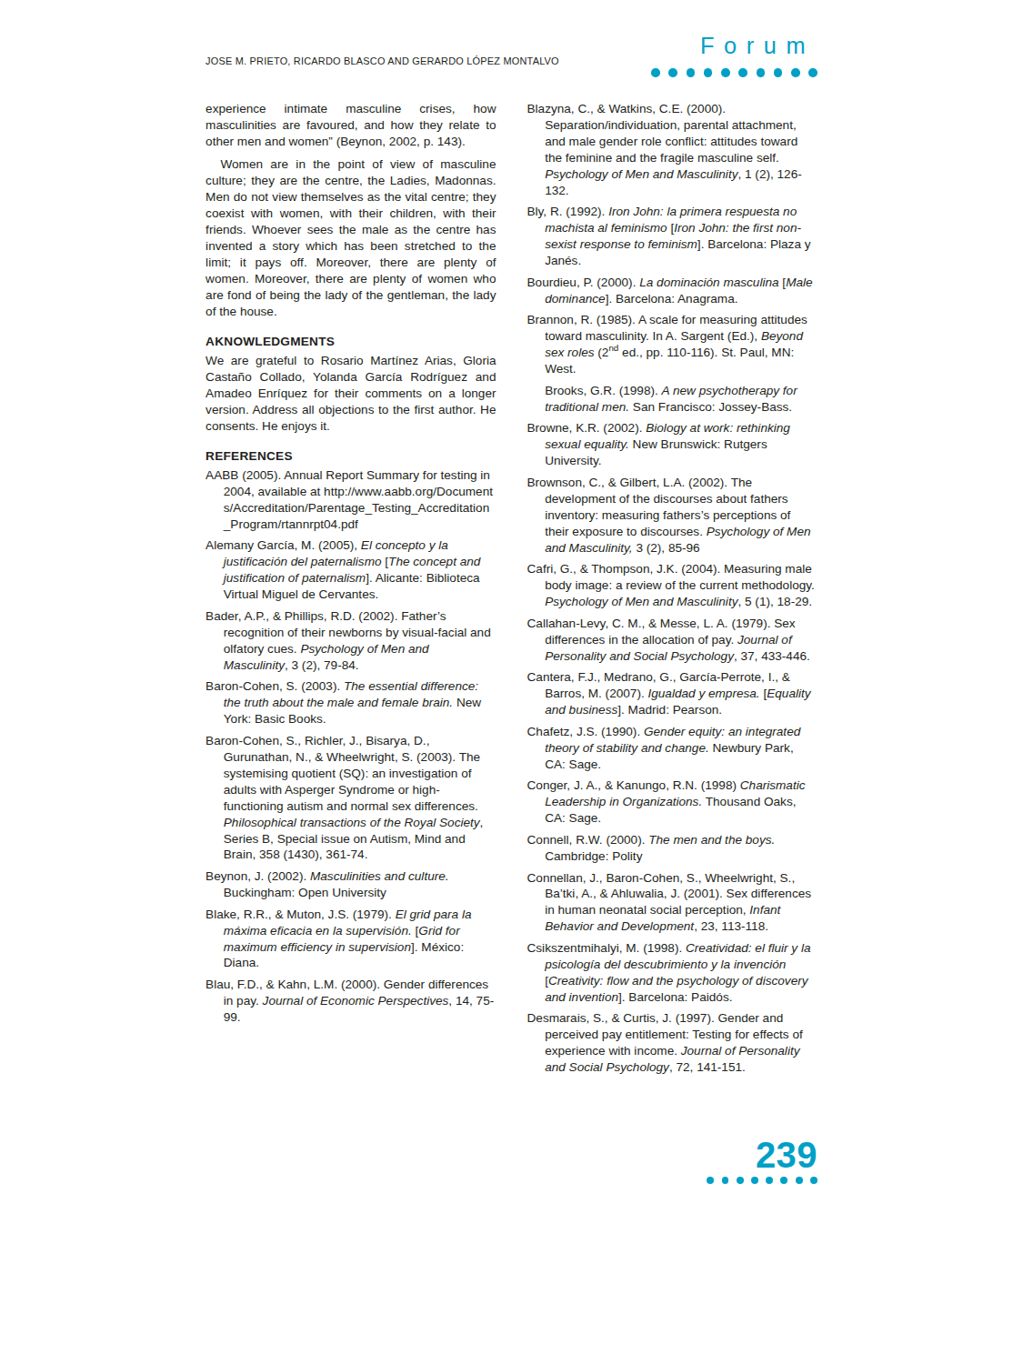Jose M. Prieto, Ricardo Blasco and Gerardo López Montalvo
Forum
experience intimate masculine crises, how masculinities are favoured, and how they relate to other men and women” (Beynon, 2002, p. 143).
Women are in the point of view of masculine culture; they are the centre, the Ladies, Madonnas. Men do not view themselves as the vital centre; they coexist with women, with their children, with their friends. Whoever sees the male as the centre has invented a story which has been stretched to the limit; it pays off. Moreover, there are plenty of women. Moreover, there are plenty of women who are fond of being the lady of the gentleman, the lady of the house.
Aknowledgments
We are grateful to Rosario Martínez Arias, Gloria Castaño Collado, Yolanda García Rodríguez and Amadeo Enríquez for their comments on a longer version. Address all objections to the first author. He consents. He enjoys it.
References
AABB (2005). Annual Report Summary for testing in 2004, available at http://www.aabb.org/Documents/Accreditation/Parentage_Testing_Accreditation_Program/rtannrpt04.pdf
Alemany García, M. (2005), El concepto y la justificación del paternalismo [The concept and justification of paternalism]. Alicante: Biblioteca Virtual Miguel de Cervantes.
Bader, A.P., & Phillips, R.D. (2002). Father’s recognition of their newborns by visual-facial and olfatory cues. Psychology of Men and Masculinity, 3 (2), 79-84.
Baron-Cohen, S. (2003). The essential difference: the truth about the male and female brain. New York: Basic Books.
Baron-Cohen, S., Richler, J., Bisarya, D., Gurunathan, N., & Wheelwright, S. (2003). The systemising quotient (SQ): an investigation of adults with Asperger Syndrome or high-functioning autism and normal sex differences. Philosophical transactions of the Royal Society, Series B, Special issue on Autism, Mind and Brain, 358 (1430), 361-74.
Beynon, J. (2002). Masculinities and culture. Buckingham: Open University
Blake, R.R., & Muton, J.S. (1979). El grid para la máxima eficacia en la supervisión. [Grid for maximum efficiency in supervision]. México: Diana.
Blau, F.D., & Kahn, L.M. (2000). Gender differences in pay. Journal of Economic Perspectives, 14, 75-99.
Blazyna, C., & Watkins, C.E. (2000). Separation/individuation, parental attachment, and male gender role conflict: attitudes toward the feminine and the fragile masculine self. Psychology of Men and Masculinity, 1 (2), 126-132.
Bly, R. (1992). Iron John: la primera respuesta no machista al feminismo [Iron John: the first non-sexist response to feminism]. Barcelona: Plaza y Janés.
Bourdieu, P. (2000). La dominación masculina [Male dominance]. Barcelona: Anagrama.
Brannon, R. (1985). A scale for measuring attitudes toward masculinity. In A. Sargent (Ed.), Beyond sex roles (2nd ed., pp. 110-116). St. Paul, MN: West.
Brooks, G.R. (1998). A new psychotherapy for traditional men. San Francisco: Jossey-Bass.
Browne, K.R. (2002). Biology at work: rethinking sexual equality. New Brunswick: Rutgers University.
Brownson, C., & Gilbert, L.A. (2002). The development of the discourses about fathers inventory: measuring fathers’s perceptions of their exposure to discourses. Psychology of Men and Masculinity, 3 (2), 85-96
Cafri, G., & Thompson, J.K. (2004). Measuring male body image: a review of the current methodology. Psychology of Men and Masculinity, 5 (1), 18-29.
Callahan-Levy, C. M., & Messe, L. A. (1979). Sex differences in the allocation of pay. Journal of Personality and Social Psychology, 37, 433-446.
Cantera, F.J., Medrano, G., García-Perrote, I., & Barros, M. (2007). Igualdad y empresa. [Equality and business]. Madrid: Pearson.
Chafetz, J.S. (1990). Gender equity: an integrated theory of stability and change. Newbury Park, CA: Sage.
Conger, J. A., & Kanungo, R.N. (1998) Charismatic Leadership in Organizations. Thousand Oaks, CA: Sage.
Connell, R.W. (2000). The men and the boys. Cambridge: Polity
Connellan, J., Baron-Cohen, S., Wheelwright, S., Ba’tki, A., & Ahluwalia, J. (2001). Sex differences in human neonatal social perception, Infant Behavior and Development, 23, 113-118.
Csikszentmihalyi, M. (1998). Creatividad: el fluir y la psicología del descubrimiento y la invención [Creativity: flow and the psychology of discovery and invention]. Barcelona: Paidós.
Desmarais, S., & Curtis, J. (1997). Gender and perceived pay entitlement: Testing for effects of experience with income. Journal of Personality and Social Psychology, 72, 141-151.
239